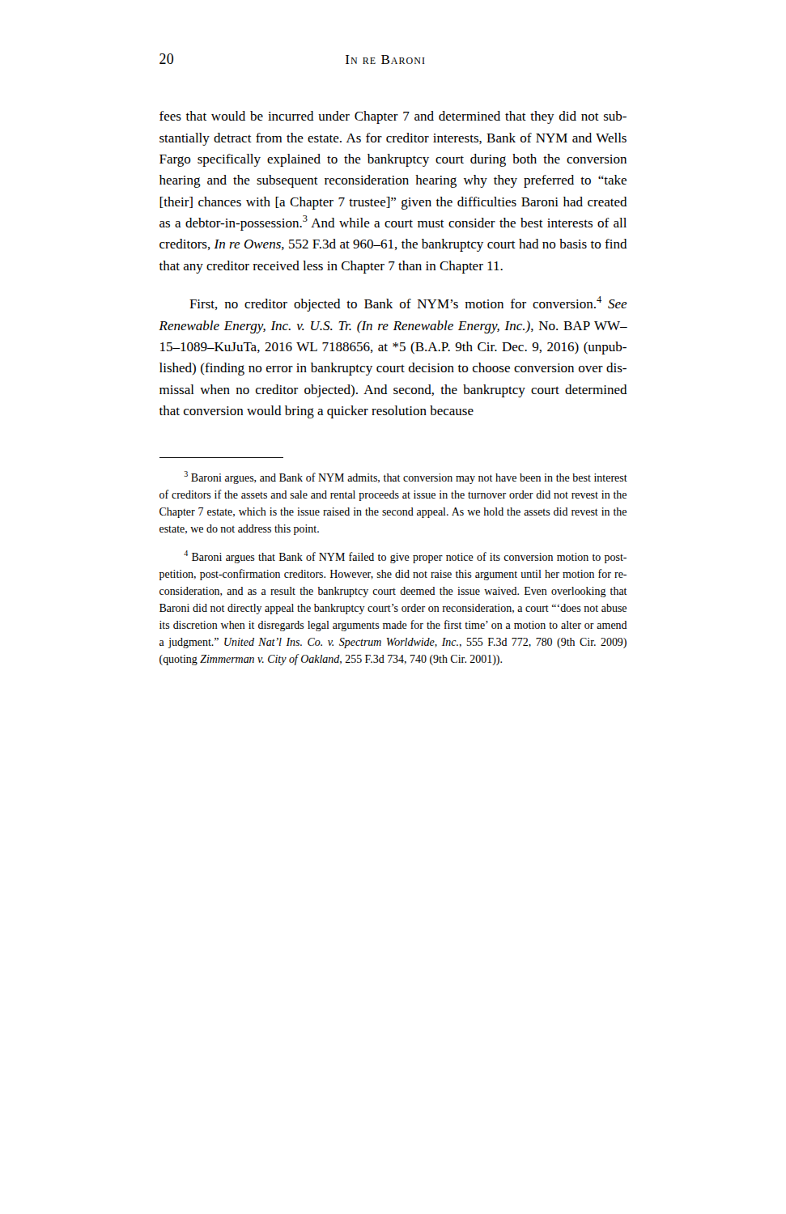20 In re Baroni
fees that would be incurred under Chapter 7 and determined that they did not substantially detract from the estate. As for creditor interests, Bank of NYM and Wells Fargo specifically explained to the bankruptcy court during both the conversion hearing and the subsequent reconsideration hearing why they preferred to “take [their] chances with [a Chapter 7 trustee]” given the difficulties Baroni had created as a debtor-in-possession.3 And while a court must consider the best interests of all creditors, In re Owens, 552 F.3d at 960–61, the bankruptcy court had no basis to find that any creditor received less in Chapter 7 than in Chapter 11.
First, no creditor objected to Bank of NYM’s motion for conversion.4 See Renewable Energy, Inc. v. U.S. Tr. (In re Renewable Energy, Inc.), No. BAP WW–15–1089–KuJuTa, 2016 WL 7188656, at *5 (B.A.P. 9th Cir. Dec. 9, 2016) (unpublished) (finding no error in bankruptcy court decision to choose conversion over dismissal when no creditor objected). And second, the bankruptcy court determined that conversion would bring a quicker resolution because
3 Baroni argues, and Bank of NYM admits, that conversion may not have been in the best interest of creditors if the assets and sale and rental proceeds at issue in the turnover order did not revest in the Chapter 7 estate, which is the issue raised in the second appeal. As we hold the assets did revest in the estate, we do not address this point.
4 Baroni argues that Bank of NYM failed to give proper notice of its conversion motion to post-petition, post-confirmation creditors. However, she did not raise this argument until her motion for reconsideration, and as a result the bankruptcy court deemed the issue waived. Even overlooking that Baroni did not directly appeal the bankruptcy court’s order on reconsideration, a court “‘does not abuse its discretion when it disregards legal arguments made for the first time’ on a motion to alter or amend a judgment.” United Nat’l Ins. Co. v. Spectrum Worldwide, Inc., 555 F.3d 772, 780 (9th Cir. 2009) (quoting Zimmerman v. City of Oakland, 255 F.3d 734, 740 (9th Cir. 2001)).